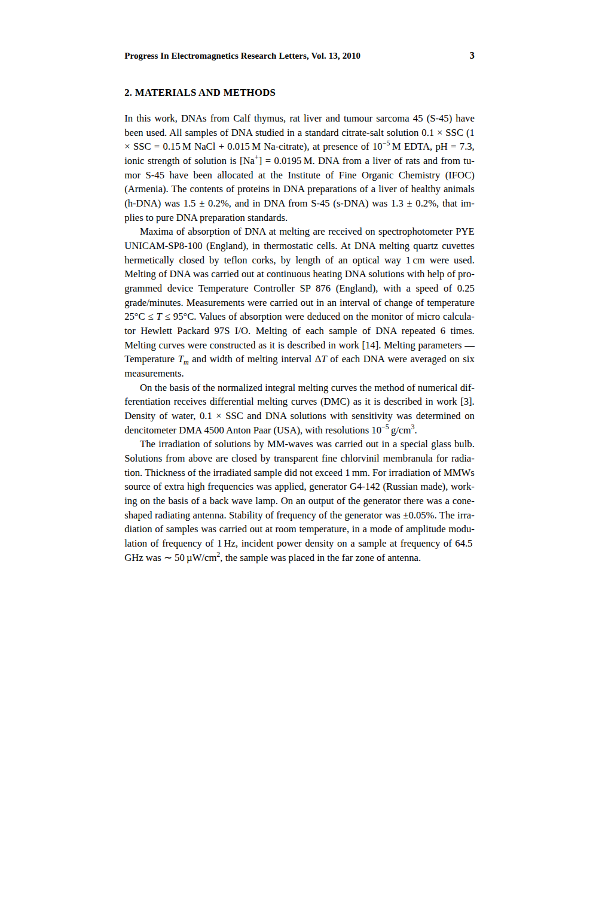Progress In Electromagnetics Research Letters, Vol. 13, 2010 3
2. MATERIALS AND METHODS
In this work, DNAs from Calf thymus, rat liver and tumour sarcoma 45 (S-45) have been used. All samples of DNA studied in a standard citrate-salt solution 0.1 × SSC (1 × SSC = 0.15 M NaCl + 0.015 M Na-citrate), at presence of 10−5 M EDTA, pH = 7.3, ionic strength of solution is [Na+] = 0.0195 M. DNA from a liver of rats and from tumor S-45 have been allocated at the Institute of Fine Organic Chemistry (IFOC) (Armenia). The contents of proteins in DNA preparations of a liver of healthy animals (h-DNA) was 1.5 ± 0.2%, and in DNA from S-45 (s-DNA) was 1.3 ± 0.2%, that implies to pure DNA preparation standards.
Maxima of absorption of DNA at melting are received on spectrophotometer PYE UNICAM-SP8-100 (England), in thermostatic cells. At DNA melting quartz cuvettes hermetically closed by teflon corks, by length of an optical way 1 cm were used. Melting of DNA was carried out at continuous heating DNA solutions with help of programmed device Temperature Controller SP 876 (England), with a speed of 0.25 grade/minutes. Measurements were carried out in an interval of change of temperature 25°C ≤ T ≤ 95°C. Values of absorption were deduced on the monitor of micro calculator Hewlett Packard 97S I/O. Melting of each sample of DNA repeated 6 times. Melting curves were constructed as it is described in work [14]. Melting parameters — Temperature Tm and width of melting interval ΔT of each DNA were averaged on six measurements.
On the basis of the normalized integral melting curves the method of numerical differentiation receives differential melting curves (DMC) as it is described in work [3]. Density of water, 0.1 × SSC and DNA solutions with sensitivity was determined on dencitometer DMA 4500 Anton Paar (USA), with resolutions 10−5 g/cm3.
The irradiation of solutions by MM-waves was carried out in a special glass bulb. Solutions from above are closed by transparent fine chlorvinil membranula for radiation. Thickness of the irradiated sample did not exceed 1 mm. For irradiation of MMWs source of extra high frequencies was applied, generator G4-142 (Russian made), working on the basis of a back wave lamp. On an output of the generator there was a cone-shaped radiating antenna. Stability of frequency of the generator was ±0.05%. The irradiation of samples was carried out at room temperature, in a mode of amplitude modulation of frequency of 1 Hz, incident power density on a sample at frequency of 64.5 GHz was ∼ 50 µW/cm2, the sample was placed in the far zone of antenna.